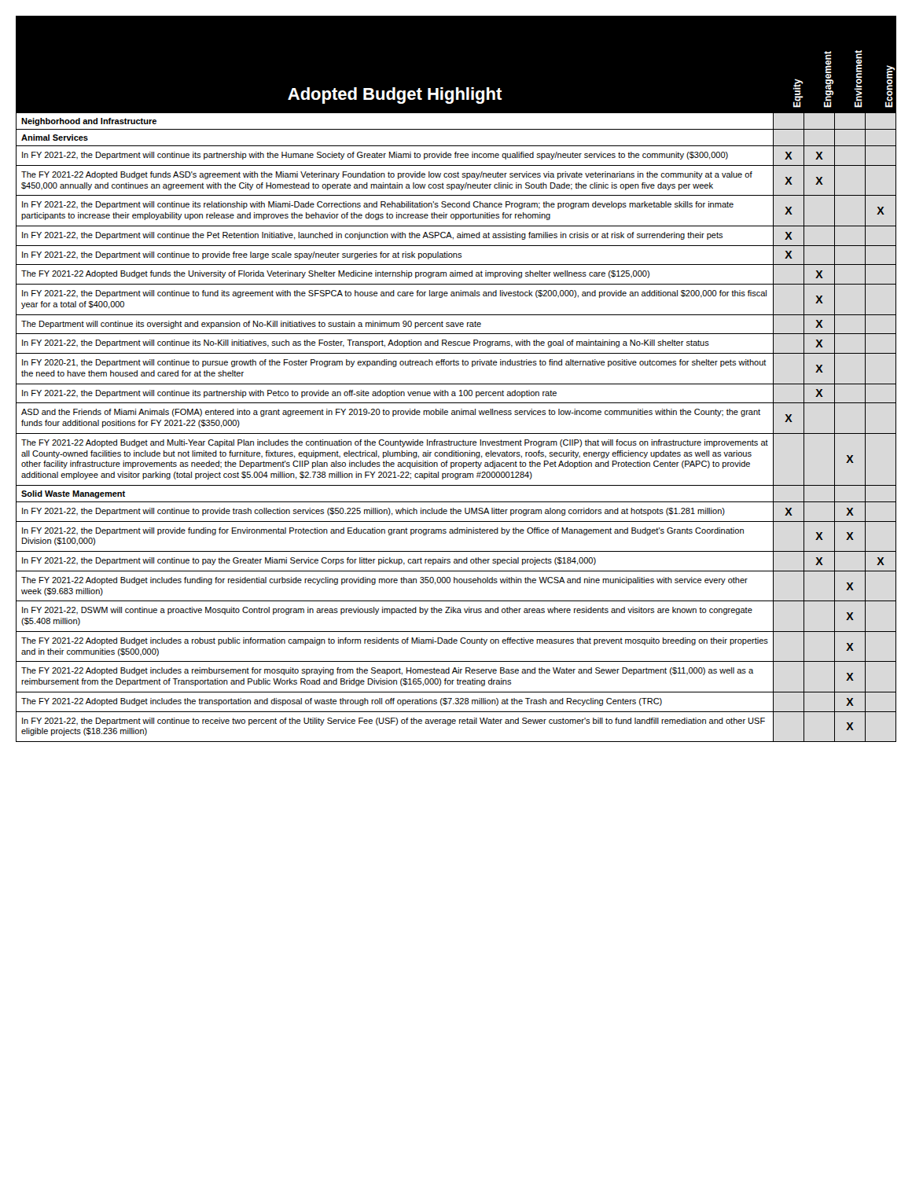| Adopted Budget Highlight | Equity | Engagement | Environment | Economy |
| --- | --- | --- | --- | --- |
| Neighborhood and Infrastructure | | | | |
| Animal Services | | | | |
| In FY 2021-22, the Department will continue its partnership with the Humane Society of Greater Miami to provide free income qualified spay/neuter services to the community ($300,000) | X | X | | |
| The FY 2021-22 Adopted Budget funds ASD's agreement with the Miami Veterinary Foundation to provide low cost spay/neuter services via private veterinarians in the community at a value of $450,000 annually and continues an agreement with the City of Homestead to operate and maintain a low cost spay/neuter clinic in South Dade; the clinic is open five days per week | X | X | | |
| In FY 2021-22, the Department will continue its relationship with Miami-Dade Corrections and Rehabilitation's Second Chance Program; the program develops marketable skills for inmate participants to increase their employability upon release and improves the behavior of the dogs to increase their opportunities for rehoming | X | | | X |
| In FY 2021-22, the Department will continue the Pet Retention Initiative, launched in conjunction with the ASPCA, aimed at assisting families in crisis or at risk of surrendering their pets | X | | | |
| In FY 2021-22, the Department will continue to provide free large scale spay/neuter surgeries for at risk populations | X | | | |
| The FY 2021-22 Adopted Budget funds the University of Florida Veterinary Shelter Medicine internship program aimed at improving shelter wellness care ($125,000) | | X | | |
| In FY 2021-22, the Department will continue to fund its agreement with the SFSPCA to house and care for large animals and livestock ($200,000), and provide an additional $200,000 for this fiscal year for a total of $400,000 | | X | | |
| The Department will continue its oversight and expansion of No-Kill initiatives to sustain a minimum 90 percent save rate | | X | | |
| In FY 2021-22, the Department will continue its No-Kill initiatives, such as the Foster, Transport, Adoption and Rescue Programs, with the goal of maintaining a No-Kill shelter status | | X | | |
| In FY 2020-21, the Department will continue to pursue growth of the Foster Program by expanding outreach efforts to private industries to find alternative positive outcomes for shelter pets without the need to have them housed and cared for at the shelter | | X | | |
| In FY 2021-22, the Department will continue its partnership with Petco to provide an off-site adoption venue with a 100 percent adoption rate | | X | | |
| ASD and the Friends of Miami Animals (FOMA) entered into a grant agreement in FY 2019-20 to provide mobile animal wellness services to low-income communities within the County; the grant funds four additional positions for FY 2021-22 ($350,000) | X | | | |
| The FY 2021-22 Adopted Budget and Multi-Year Capital Plan includes the continuation of the Countywide Infrastructure Investment Program (CIIP) that will focus on infrastructure improvements at all County-owned facilities to include but not limited to furniture, fixtures, equipment, electrical, plumbing, air conditioning, elevators, roofs, security, energy efficiency updates as well as various other facility infrastructure improvements as needed; the Department's CIIP plan also includes the acquisition of property adjacent to the Pet Adoption and Protection Center (PAPC) to provide additional employee and visitor parking (total project cost $5.004 million, $2.738 million in FY 2021-22; capital program #2000001284) | | | X | |
| Solid Waste Management | | | | |
| In FY 2021-22, the Department will continue to provide trash collection services ($50.225 million), which include the UMSA litter program along corridors and at hotspots ($1.281 million) | X | | X | |
| In FY 2021-22, the Department will provide funding for Environmental Protection and Education grant programs administered by the Office of Management and Budget's Grants Coordination Division ($100,000) | | X | X | |
| In FY 2021-22, the Department will continue to pay the Greater Miami Service Corps for litter pickup, cart repairs and other special projects ($184,000) | | X | | X |
| The FY 2021-22 Adopted Budget includes funding for residential curbside recycling providing more than 350,000 households within the WCSA and nine municipalities with service every other week ($9.683 million) | | | X | |
| In FY 2021-22, DSWM will continue a proactive Mosquito Control program in areas previously impacted by the Zika virus and other areas where residents and visitors are known to congregate ($5.408 million) | | | X | |
| The FY 2021-22 Adopted Budget includes a robust public information campaign to inform residents of Miami-Dade County on effective measures that prevent mosquito breeding on their properties and in their communities ($500,000) | | | X | |
| The FY 2021-22 Adopted Budget includes a reimbursement for mosquito spraying from the Seaport, Homestead Air Reserve Base and the Water and Sewer Department ($11,000) as well as a reimbursement from the Department of Transportation and Public Works Road and Bridge Division ($165,000) for treating drains | | | X | |
| The FY 2021-22 Adopted Budget includes the transportation and disposal of waste through roll off operations ($7.328 million) at the Trash and Recycling Centers (TRC) | | | X | |
| In FY 2021-22, the Department will continue to receive two percent of the Utility Service Fee (USF) of the average retail Water and Sewer customer's bill to fund landfill remediation and other USF eligible projects ($18.236 million) | | | X | |